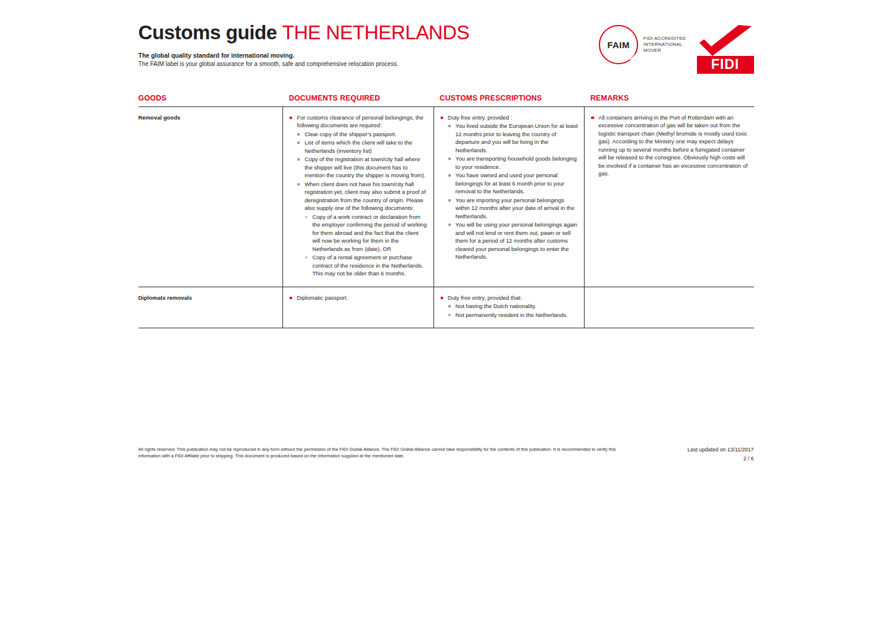Customs guide THE NETHERLANDS
The global quality standard for international moving.
The FAIM label is your global assurance for a smooth, safe and comprehensive relocation process.
FAIM
FIDI ACCREDITED
INTERNATIONAL
MOVER
FIDI
| GOODS | DOCUMENTS REQUIRED | CUSTOMS PRESCRIPTIONS | REMARKS |
| --- | --- | --- | --- |
| Removal goods | For customs clearance of personal belongings, the following documents are required: Clear copy of the shipper’s passport. List of items which the client will take to the Netherlands (inventory list) Copy of the registration at town/city hall where the shipper will live (this document has to mention the country the shipper is moving from). When client does not have his town/city hall registration yet, client may also submit a proof of deregistration from the country of origin. Please also supply one of the following documents: Copy of a work contract or declaration from the employer confirming the period of working for them abroad and the fact that the client will now be working for them in the Netherlands as from (date), OR Copy of a rental agreement or purchase contract of the residence in the Netherlands. This may not be older than 6 months. | Duty free entry, provided : You lived outside the European Union for at least 12 months prior to leaving the country of departure and you will be living in the Netherlands. You are transporting household goods belonging to your residence. You have owned and used your personal belongings for at least 6 month prior to your removal to the Netherlands. You are importing your personal belongings within 12 months after your date of arrival in the Netherlands. You will be using your personal belongings again and will not lend or rent them out, pawn or sell them for a period of 12 months after customs cleared your personal belongings to enter the Netherlands. | All containers arriving in the Port of Rotterdam with an excessive concentration of gas will be taken out from the logistic transport chain (Methyl bromide is mostly used toxic gas). According to the Ministry one may expect delays running up to several months before a fumigated container will be released to the consignee. Obviously high costs will be involved if a container has an excessive concentration of gas. |
| Diplomats removals | Diplomatic passport. | Duty free entry, provided that: Not having the Dutch nationality. Not permanently resident in the Netherlands. | |
All rights reserved. This publication may not be reproduced in any form without the permission of the FIDI Global Alliance. The FIDI Global Alliance cannot take responsibility for the contents of this publication. It is recommended to verify this information with a FIDI Affiliate prior to shipping. This document is produced based on the information supplied at the mentioned date.
Last updated on 13/11/2017 2 / 6